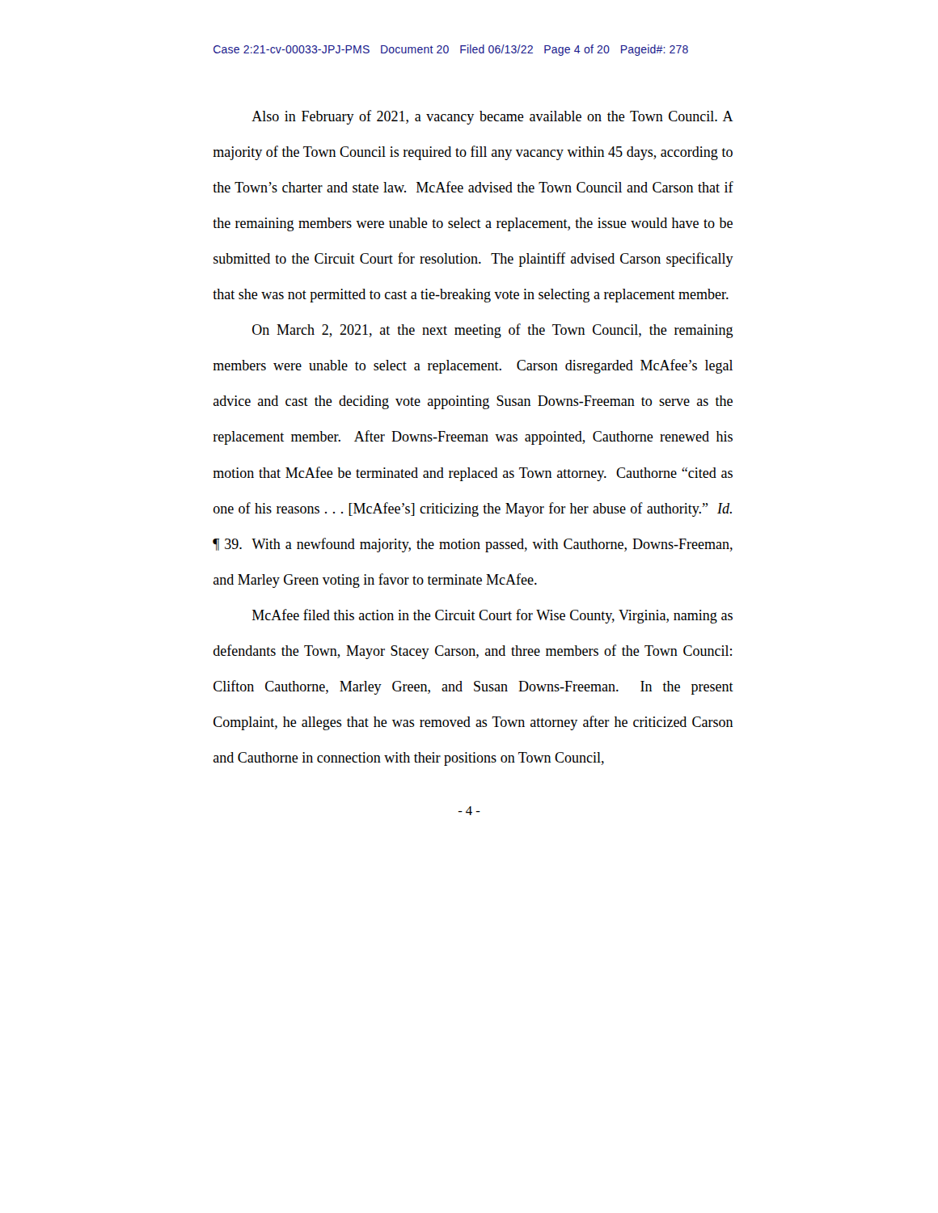Case 2:21-cv-00033-JPJ-PMS Document 20 Filed 06/13/22 Page 4 of 20 Pageid#: 278
Also in February of 2021, a vacancy became available on the Town Council. A majority of the Town Council is required to fill any vacancy within 45 days, according to the Town’s charter and state law. McAfee advised the Town Council and Carson that if the remaining members were unable to select a replacement, the issue would have to be submitted to the Circuit Court for resolution. The plaintiff advised Carson specifically that she was not permitted to cast a tie-breaking vote in selecting a replacement member.
On March 2, 2021, at the next meeting of the Town Council, the remaining members were unable to select a replacement. Carson disregarded McAfee’s legal advice and cast the deciding vote appointing Susan Downs-Freeman to serve as the replacement member. After Downs-Freeman was appointed, Cauthorne renewed his motion that McAfee be terminated and replaced as Town attorney. Cauthorne “cited as one of his reasons . . . [McAfee’s] criticizing the Mayor for her abuse of authority.” Id. ¶ 39. With a newfound majority, the motion passed, with Cauthorne, Downs-Freeman, and Marley Green voting in favor to terminate McAfee.
McAfee filed this action in the Circuit Court for Wise County, Virginia, naming as defendants the Town, Mayor Stacey Carson, and three members of the Town Council: Clifton Cauthorne, Marley Green, and Susan Downs-Freeman. In the present Complaint, he alleges that he was removed as Town attorney after he criticized Carson and Cauthorne in connection with their positions on Town Council,
- 4 -